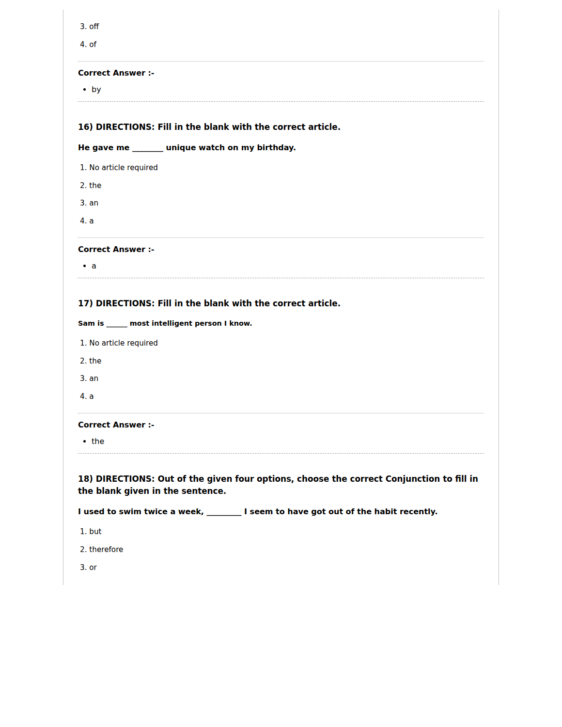3. off
4. of
Correct Answer :-
by
16) DIRECTIONS: Fill in the blank with the correct article.
He gave me ________ unique watch on my birthday.
1. No article required
2. the
3. an
4. a
Correct Answer :-
a
17) DIRECTIONS: Fill in the blank with the correct article.
Sam is ______ most intelligent person I know.
1. No article required
2. the
3. an
4. a
Correct Answer :-
the
18) DIRECTIONS: Out of the given four options, choose the correct Conjunction to fill in the blank given in the sentence.
I used to swim twice a week, _________ I seem to have got out of the habit recently.
1. but
2. therefore
3. or